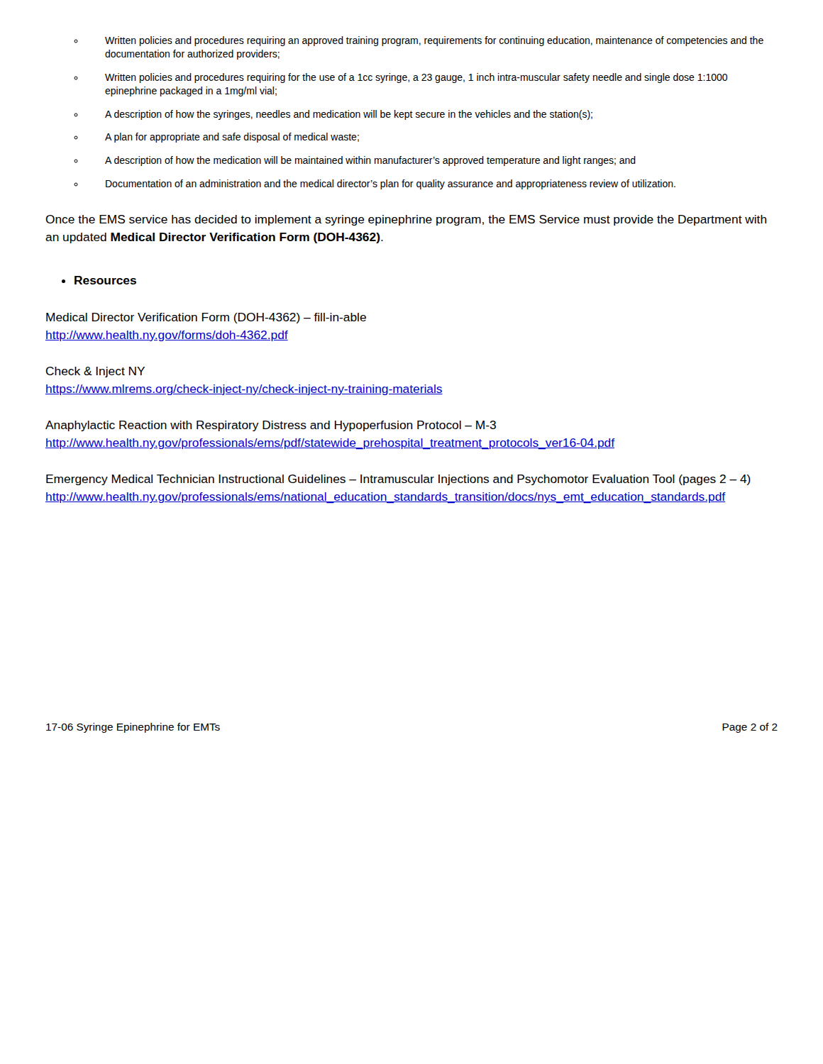Written policies and procedures requiring an approved training program, requirements for continuing education, maintenance of competencies and the documentation for authorized providers;
Written policies and procedures requiring for the use of a 1cc syringe, a 23 gauge, 1 inch intra-muscular safety needle and single dose 1:1000 epinephrine packaged in a 1mg/ml vial;
A description of how the syringes, needles and medication will be kept secure in the vehicles and the station(s);
A plan for appropriate and safe disposal of medical waste;
A description of how the medication will be maintained within manufacturer’s approved temperature and light ranges; and
Documentation of an administration and the medical director’s plan for quality assurance and appropriateness review of utilization.
Once the EMS service has decided to implement a syringe epinephrine program, the EMS Service must provide the Department with an updated Medical Director Verification Form (DOH-4362).
Resources
Medical Director Verification Form (DOH-4362) – fill-in-able
http://www.health.ny.gov/forms/doh-4362.pdf
Check & Inject NY
https://www.mlrems.org/check-inject-ny/check-inject-ny-training-materials
Anaphylactic Reaction with Respiratory Distress and Hypoperfusion Protocol – M-3
http://www.health.ny.gov/professionals/ems/pdf/statewide_prehospital_treatment_protocols_ver16-04.pdf
Emergency Medical Technician Instructional Guidelines – Intramuscular Injections and Psychomotor Evaluation Tool (pages 2 – 4)
http://www.health.ny.gov/professionals/ems/national_education_standards_transition/docs/nys_emt_education_standards.pdf
17-06 Syringe Epinephrine for EMTs Page 2 of 2